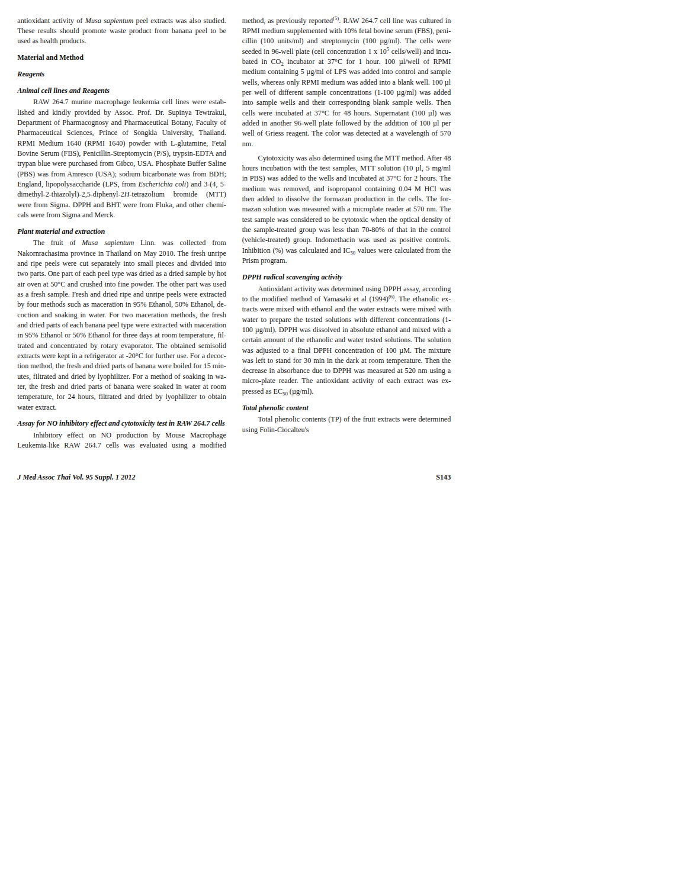antioxidant activity of Musa sapientum peel extracts was also studied. These results should promote waste product from banana peel to be used as health products.
Material and Method
Reagents
Animal cell lines and Reagents
RAW 264.7 murine macrophage leukemia cell lines were established and kindly provided by Assoc. Prof. Dr. Supinya Tewtrakul, Department of Pharmacognosy and Pharmaceutical Botany, Faculty of Pharmaceutical Sciences, Prince of Songkla University, Thailand. RPMI Medium 1640 (RPMI 1640) powder with L-glutamine, Fetal Bovine Serum (FBS), Penicillin-Streptomycin (P/S), trypsin-EDTA and trypan blue were purchased from Gibco, USA. Phosphate Buffer Saline (PBS) was from Amresco (USA); sodium bicarbonate was from BDH; England, lipopolysaccharide (LPS, from Escherichia coli) and 3-(4, 5-dimethyl-2-thiazolyl)-2,5-diphenyl-2H-tetrazolium bromide (MTT) were from Sigma. DPPH and BHT were from Fluka, and other chemicals were from Sigma and Merck.
Plant material and extraction
The fruit of Musa sapientum Linn. was collected from Nakornrachasima province in Thailand on May 2010. The fresh unripe and ripe peels were cut separately into small pieces and divided into two parts. One part of each peel type was dried as a dried sample by hot air oven at 50°C and crushed into fine powder. The other part was used as a fresh sample. Fresh and dried ripe and unripe peels were extracted by four methods such as maceration in 95% Ethanol, 50% Ethanol, decoction and soaking in water. For two maceration methods, the fresh and dried parts of each banana peel type were extracted with maceration in 95% Ethanol or 50% Ethanol for three days at room temperature, filtrated and concentrated by rotary evaporator. The obtained semisolid extracts were kept in a refrigerator at -20°C for further use. For a decoction method, the fresh and dried parts of banana were boiled for 15 minutes, filtrated and dried by lyophilizer. For a method of soaking in water, the fresh and dried parts of banana were soaked in water at room temperature, for 24 hours, filtrated and dried by lyophilizer to obtain water extract.
Assay for NO inhibitory effect and cytotoxicity test in RAW 264.7 cells
Inhibitory effect on NO production by Mouse Macrophage Leukemia-like RAW 264.7 cells was evaluated using a modified method, as previously reported(5). RAW 264.7 cell line was cultured in RPMI medium supplemented with 10% fetal bovine serum (FBS), penicillin (100 units/ml) and streptomycin (100 µg/ml). The cells were seeded in 96-well plate (cell concentration 1 x 105 cells/well) and incubated in CO2 incubator at 37°C for 1 hour. 100 µl/well of RPMI medium containing 5 µg/ml of LPS was added into control and sample wells, whereas only RPMI medium was added into a blank well. 100 µl per well of different sample concentrations (1-100 µg/ml) was added into sample wells and their corresponding blank sample wells. Then cells were incubated at 37°C for 48 hours. Supernatant (100 µl) was added in another 96-well plate followed by the addition of 100 µl per well of Griess reagent. The color was detected at a wavelength of 570 nm.
Cytotoxicity was also determined using the MTT method. After 48 hours incubation with the test samples, MTT solution (10 µl, 5 mg/ml in PBS) was added to the wells and incubated at 37°C for 2 hours. The medium was removed, and isopropanol containing 0.04 M HCl was then added to dissolve the formazan production in the cells. The formazan solution was measured with a microplate reader at 570 nm. The test sample was considered to be cytotoxic when the optical density of the sample-treated group was less than 70-80% of that in the control (vehicle-treated) group. Indomethacin was used as positive controls. Inhibition (%) was calculated and IC50 values were calculated from the Prism program.
DPPH radical scavenging activity
Antioxidant activity was determined using DPPH assay, according to the modified method of Yamasaki et al (1994)(6). The ethanolic extracts were mixed with ethanol and the water extracts were mixed with water to prepare the tested solutions with different concentrations (1-100 µg/ml). DPPH was dissolved in absolute ethanol and mixed with a certain amount of the ethanolic and water tested solutions. The solution was adjusted to a final DPPH concentration of 100 µM. The mixture was left to stand for 30 min in the dark at room temperature. Then the decrease in absorbance due to DPPH was measured at 520 nm using a micro-plate reader. The antioxidant activity of each extract was expressed as EC50 (µg/ml).
Total phenolic content
Total phenolic contents (TP) of the fruit extracts were determined using Folin-Ciocalteu's
J Med Assoc Thai Vol. 95 Suppl. 1 2012 S143